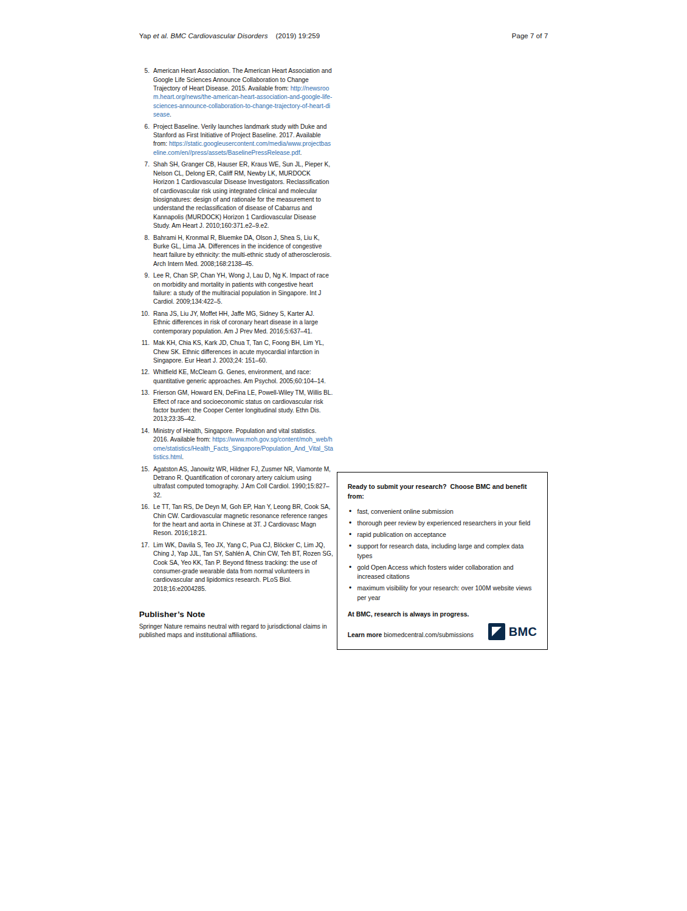Yap et al. BMC Cardiovascular Disorders (2019) 19:259
Page 7 of 7
American Heart Association. The American Heart Association and Google Life Sciences Announce Collaboration to Change Trajectory of Heart Disease. 2015. Available from: http://newsroom.heart.org/news/the-american-heart-association-and-google-life-sciences-announce-collaboration-to-change-trajectory-of-heart-disease.
Project Baseline. Verily launches landmark study with Duke and Stanford as First Initiative of Project Baseline. 2017. Available from: https://static.googleusercontent.com/media/www.projectbaseline.com/en//press/assets/BaselinePressRelease.pdf.
Shah SH, Granger CB, Hauser ER, Kraus WE, Sun JL, Pieper K, Nelson CL, Delong ER, Califf RM, Newby LK, MURDOCK Horizon 1 Cardiovascular Disease Investigators. Reclassification of cardiovascular risk using integrated clinical and molecular biosignatures: design of and rationale for the measurement to understand the reclassification of disease of Cabarrus and Kannapolis (MURDOCK) Horizon 1 Cardiovascular Disease Study. Am Heart J. 2010;160:371.e2–9.e2.
Bahrami H, Kronmal R, Bluemke DA, Olson J, Shea S, Liu K, Burke GL, Lima JA. Differences in the incidence of congestive heart failure by ethnicity: the multi-ethnic study of atherosclerosis. Arch Intern Med. 2008;168:2138–45.
Lee R, Chan SP, Chan YH, Wong J, Lau D, Ng K. Impact of race on morbidity and mortality in patients with congestive heart failure: a study of the multiracial population in Singapore. Int J Cardiol. 2009;134:422–5.
Rana JS, Liu JY, Moffet HH, Jaffe MG, Sidney S, Karter AJ. Ethnic differences in risk of coronary heart disease in a large contemporary population. Am J Prev Med. 2016;5:637–41.
Mak KH, Chia KS, Kark JD, Chua T, Tan C, Foong BH, Lim YL, Chew SK. Ethnic differences in acute myocardial infarction in Singapore. Eur Heart J. 2003;24: 151–60.
Whitfield KE, McClearn G. Genes, environment, and race: quantitative generic approaches. Am Psychol. 2005;60:104–14.
Frierson GM, Howard EN, DeFina LE, Powell-Wiley TM, Willis BL. Effect of race and socioeconomic status on cardiovascular risk factor burden: the Cooper Center longitudinal study. Ethn Dis. 2013;23:35–42.
Ministry of Health, Singapore. Population and vital statistics. 2016. Available from: https://www.moh.gov.sg/content/moh_web/home/statistics/Health_Facts_Singapore/Population_And_Vital_Statistics.html.
Agatston AS, Janowitz WR, Hildner FJ, Zusmer NR, Viamonte M, Detrano R. Quantification of coronary artery calcium using ultrafast computed tomography. J Am Coll Cardiol. 1990;15:827–32.
Le TT, Tan RS, De Deyn M, Goh EP, Han Y, Leong BR, Cook SA, Chin CW. Cardiovascular magnetic resonance reference ranges for the heart and aorta in Chinese at 3T. J Cardiovasc Magn Reson. 2016;18:21.
Lim WK, Davila S, Teo JX, Yang C, Pua CJ, Blöcker C, Lim JQ, Ching J, Yap JJL, Tan SY, Sahlén A, Chin CW, Teh BT, Rozen SG, Cook SA, Yeo KK, Tan P. Beyond fitness tracking: the use of consumer-grade wearable data from normal volunteers in cardiovascular and lipidomics research. PLoS Biol. 2018;16:e2004285.
Publisher’s Note
Springer Nature remains neutral with regard to jurisdictional claims in published maps and institutional affiliations.
Ready to submit your research? Choose BMC and benefit from:
fast, convenient online submission
thorough peer review by experienced researchers in your field
rapid publication on acceptance
support for research data, including large and complex data types
gold Open Access which fosters wider collaboration and increased citations
maximum visibility for your research: over 100M website views per year
At BMC, research is always in progress.
Learn more biomedcentral.com/submissions
BMC